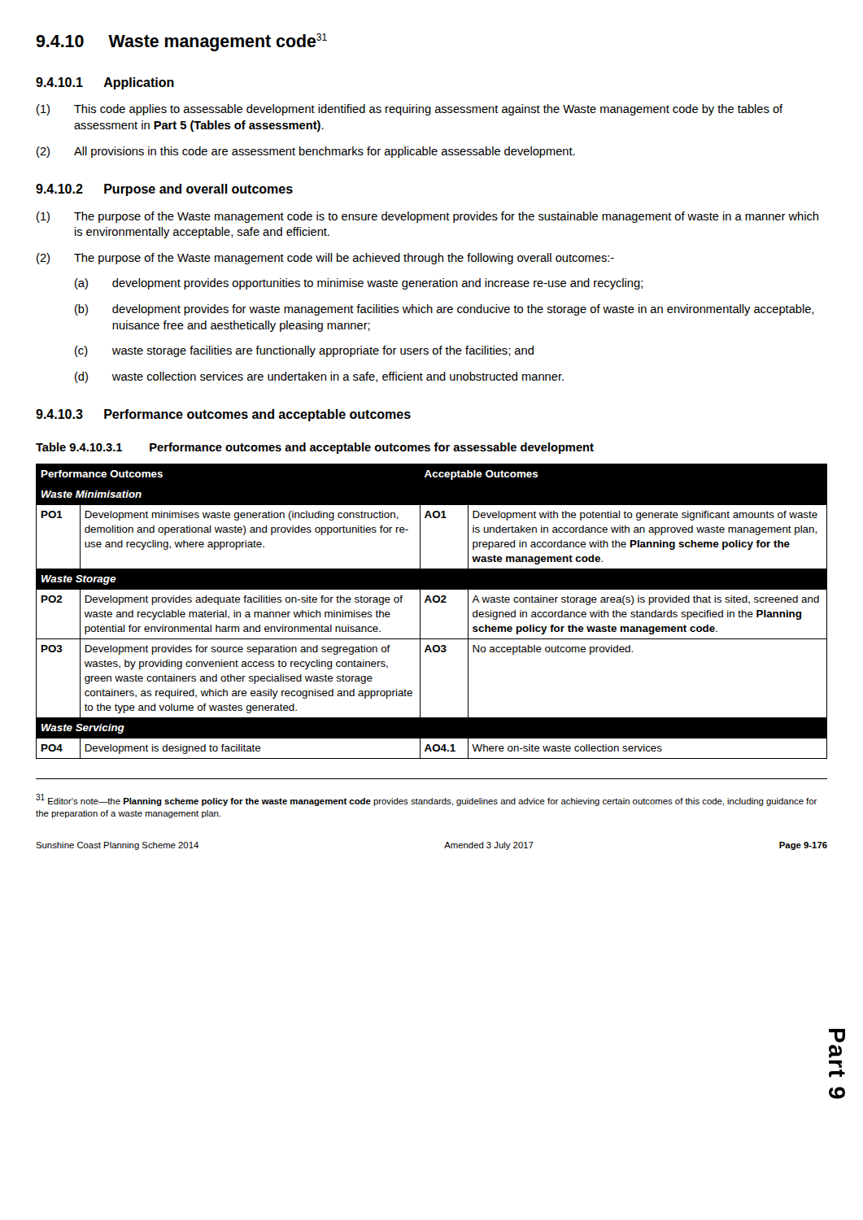9.4.10 Waste management code31
9.4.10.1 Application
(1) This code applies to assessable development identified as requiring assessment against the Waste management code by the tables of assessment in Part 5 (Tables of assessment).
(2) All provisions in this code are assessment benchmarks for applicable assessable development.
9.4.10.2 Purpose and overall outcomes
(1) The purpose of the Waste management code is to ensure development provides for the sustainable management of waste in a manner which is environmentally acceptable, safe and efficient.
(2) The purpose of the Waste management code will be achieved through the following overall outcomes:-
(a) development provides opportunities to minimise waste generation and increase re-use and recycling;
(b) development provides for waste management facilities which are conducive to the storage of waste in an environmentally acceptable, nuisance free and aesthetically pleasing manner;
(c) waste storage facilities are functionally appropriate for users of the facilities; and
(d) waste collection services are undertaken in a safe, efficient and unobstructed manner.
9.4.10.3 Performance outcomes and acceptable outcomes
Table 9.4.10.3.1 Performance outcomes and acceptable outcomes for assessable development
| Performance Outcomes | Acceptable Outcomes |
| --- | --- |
| Waste Minimisation |
| PO1 | Development minimises waste generation (including construction, demolition and operational waste) and provides opportunities for re-use and recycling, where appropriate. | AO1 | Development with the potential to generate significant amounts of waste is undertaken in accordance with an approved waste management plan, prepared in accordance with the Planning scheme policy for the waste management code . |
| Waste Storage |
| PO2 | Development provides adequate facilities on-site for the storage of waste and recyclable material, in a manner which minimises the potential for environmental harm and environmental nuisance. | AO2 | A waste container storage area(s) is provided that is sited, screened and designed in accordance with the standards specified in the Planning scheme policy for the waste management code . |
| PO3 | Development provides for source separation and segregation of wastes, by providing convenient access to recycling containers, green waste containers and other specialised waste storage containers, as required, which are easily recognised and appropriate to the type and volume of wastes generated. | AO3 | No acceptable outcome provided. |
| Waste Servicing |
| PO4 | Development is designed to facilitate | AO4.1 | Where on-site waste collection services |
31 Editor's note—the Planning scheme policy for the waste management code provides standards, guidelines and advice for achieving certain outcomes of this code, including guidance for the preparation of a waste management plan.
Sunshine Coast Planning Scheme 2014
Amended 3 July 2017
Page 9-176
Part 9